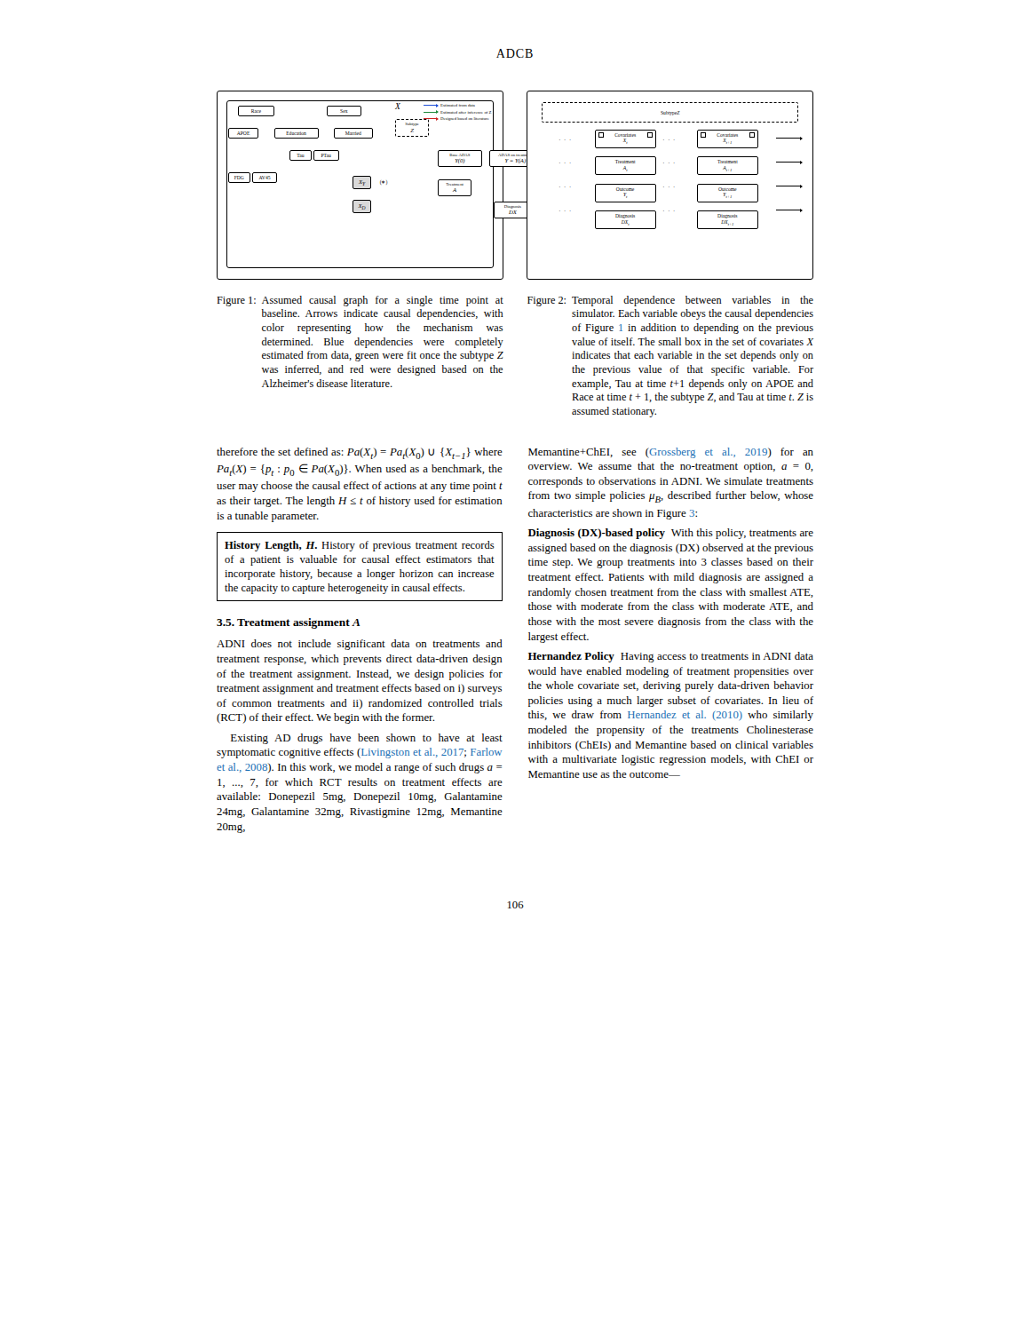ADCB
Estimated from data
Estimated after inference of Z
Designed based on literature
X
Race
Sex
APOE
Education
Married
Tau
PTau
FDG
AV45
XY
XD
(∗)
Subtype Z
Base ADAS Y(0)
ADAS on treatment Y = Y(A)
Treatment A
Diagnosis DX
Figure 1:
Assumed causal graph for a single time point at baseline. Arrows indicate causal dependencies, with color representing how the mechanism was determined. Blue dependencies were completely estimated from data, green were fit once the subtype Z was inferred, and red were designed based on the Alzheimer's disease literature.
Subtype
Z
Covariates
Xt
Treatment
At
Outcome
Yt
Diagnosis
DXt
Covariates
Xt+1
Treatment
At+1
Outcome
Yt+1
Diagnosis
DXt+1
· · ·
· · ·
· · ·
· · ·
· · ·
· · ·
· · ·
· · ·
Figure 2:
Temporal dependence between variables in the simulator. Each variable obeys the causal dependencies of Figure 1 in addition to depending on the previous value of itself. The small box in the set of covariates X indicates that each variable in the set depends only on the previous value of that specific variable. For example, Tau at time t+1 depends only on APOE and Race at time t + 1, the subtype Z, and Tau at time t. Z is assumed stationary.
therefore the set defined as: Pa(Xt) = Pat(X0) ∪ {Xt−1} where Pat(X) = {pt : p0 ∈ Pa(X0)}. When used as a benchmark, the user may choose the causal effect of actions at any time point t as their target. The length H ≤ t of history used for estimation is a tunable parameter.
History Length, H. History of previous treatment records of a patient is valuable for causal effect estimators that incorporate history, because a longer horizon can increase the capacity to capture heterogeneity in causal effects.
3.5. Treatment assignment A
ADNI does not include significant data on treatments and treatment response, which prevents direct data-driven design of the treatment assignment. Instead, we design policies for treatment assignment and treatment effects based on i) surveys of common treatments and ii) randomized controlled trials (RCT) of their effect. We begin with the former.
Existing AD drugs have been shown to have at least symptomatic cognitive effects (Livingston et al., 2017; Farlow et al., 2008). In this work, we model a range of such drugs a = 1, ..., 7, for which RCT results on treatment effects are available: Donepezil 5mg, Donepezil 10mg, Galantamine 24mg, Galantamine 32mg, Rivastigmine 12mg, Memantine 20mg,
Memantine+ChEI, see (Grossberg et al., 2019) for an overview. We assume that the no-treatment option, a = 0, corresponds to observations in ADNI. We simulate treatments from two simple policies μB, described further below, whose characteristics are shown in Figure 3:
Diagnosis (DX)-based policy With this policy, treatments are assigned based on the diagnosis (DX) observed at the previous time step. We group treatments into 3 classes based on their treatment effect. Patients with mild diagnosis are assigned a randomly chosen treatment from the class with smallest ATE, those with moderate from the class with moderate ATE, and those with the most severe diagnosis from the class with the largest effect.
Hernandez Policy Having access to treatments in ADNI data would have enabled modeling of treatment propensities over the whole covariate set, deriving purely data-driven behavior policies using a much larger subset of covariates. In lieu of this, we draw from Hernandez et al. (2010) who similarly modeled the propensity of the treatments Cholinesterase inhibitors (ChEIs) and Memantine based on clinical variables with a multivariate logistic regression models, with ChEI or Memantine use as the outcome—
106